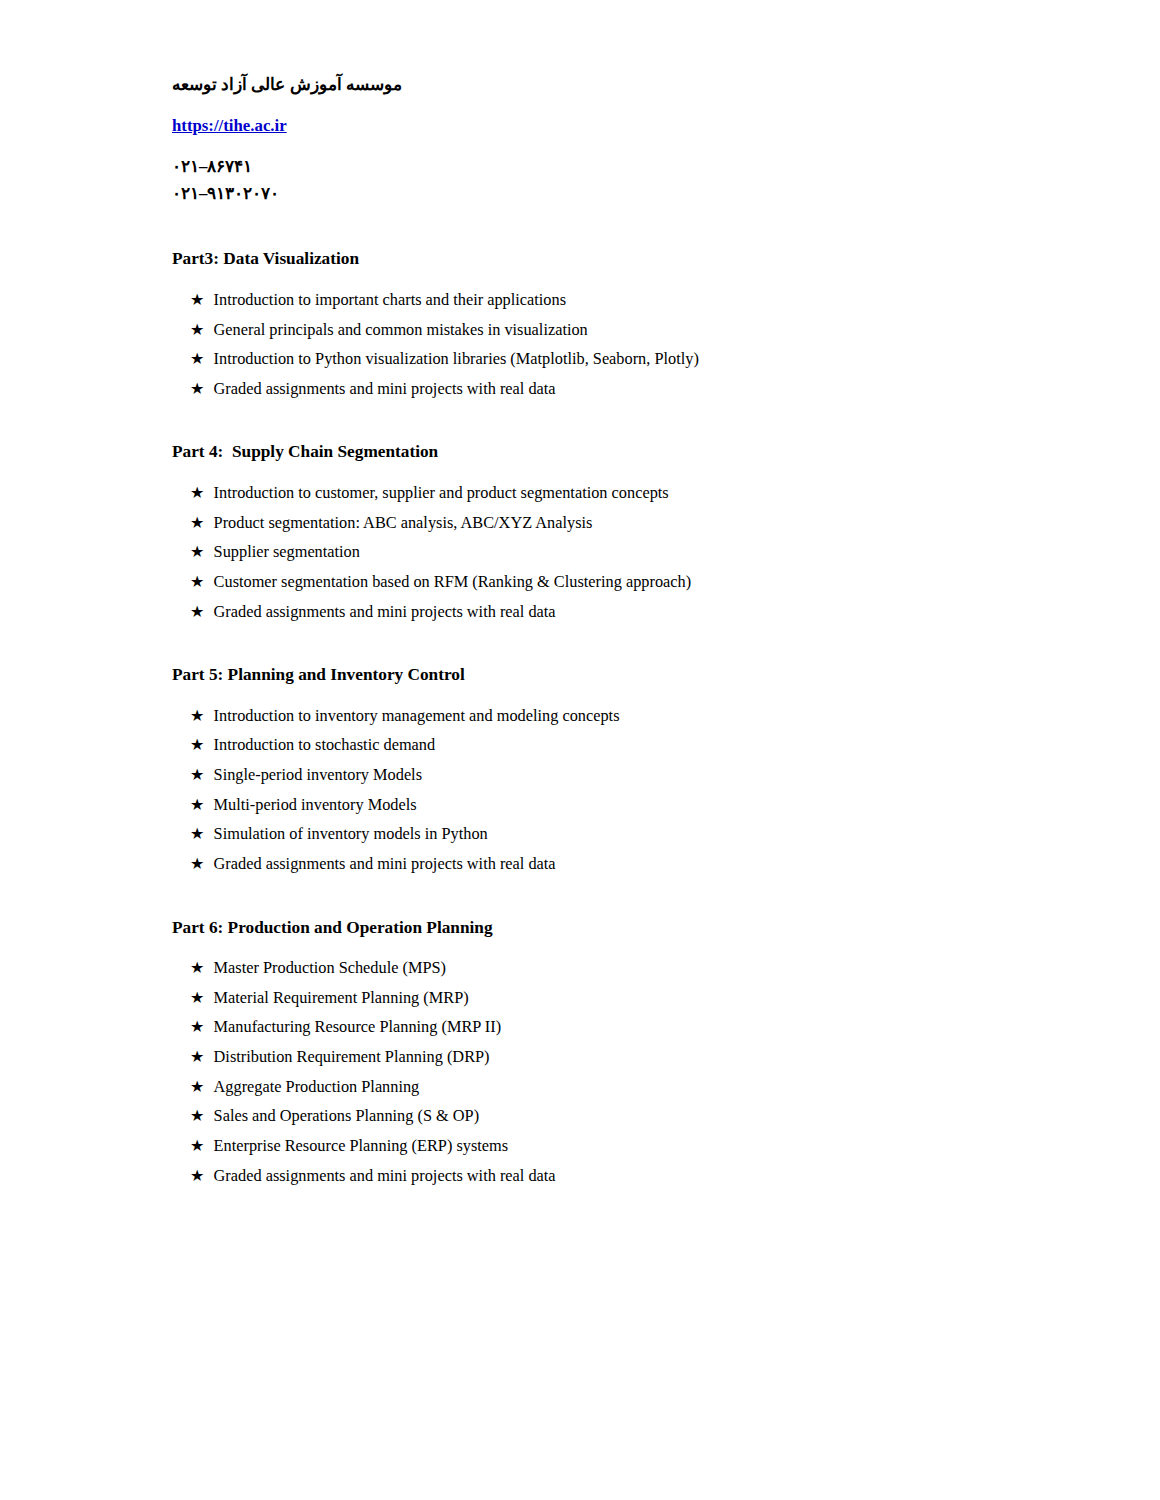موسسه آموزش عالی آزاد توسعه
https://tihe.ac.ir
۰۲۱–۸۶۷۴۱
۰۲۱–۹۱۳۰۲۰۷۰
Part3: Data Visualization
Introduction to important charts and their applications
General principals and common mistakes in visualization
Introduction to Python visualization libraries (Matplotlib, Seaborn, Plotly)
Graded assignments and mini projects with real data
Part 4: Supply Chain Segmentation
Introduction to customer, supplier and product segmentation concepts
Product segmentation: ABC analysis, ABC/XYZ Analysis
Supplier segmentation
Customer segmentation based on RFM (Ranking & Clustering approach)
Graded assignments and mini projects with real data
Part 5: Planning and Inventory Control
Introduction to inventory management and modeling concepts
Introduction to stochastic demand
Single-period inventory Models
Multi-period inventory Models
Simulation of inventory models in Python
Graded assignments and mini projects with real data
Part 6: Production and Operation Planning
Master Production Schedule (MPS)
Material Requirement Planning (MRP)
Manufacturing Resource Planning (MRP II)
Distribution Requirement Planning (DRP)
Aggregate Production Planning
Sales and Operations Planning (S & OP)
Enterprise Resource Planning (ERP) systems
Graded assignments and mini projects with real data